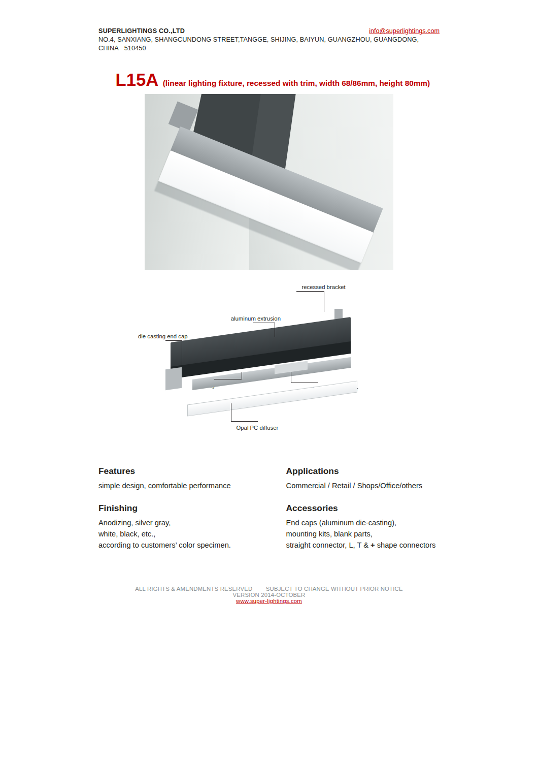info@superlightings.com
SUPERLIGHTINGS CO.,LTD
NO.4, SANXIANG, SHANGCUNDONG STREET,TANGGE, SHIJING, BAIYUN, GUANGZHOU, GUANGDONG, CHINA 510450
L15A (linear lighting fixture, recessed with trim, width 68/86mm, height 80mm)
recessed bracket
aluminum extrusion
die casting end cap
gear tray
ballast/LED driver
Opal PC diffuser
Features
simple design, comfortable performance
Finishing
Anodizing, silver gray,
white, black, etc.,
according to customers’ color specimen.
Applications
Commercial / Retail / Shops/Office/others
Accessories
End caps (aluminum die-casting),
mounting kits, blank parts,
straight connector, L, T & + shape connectors
ALL RIGHTS & AMENDMENTS RESERVED SUBJECT TO CHANGE WITHOUT PRIOR NOTICE VERSION 2014-OCTOBER
www.super-lightings.com